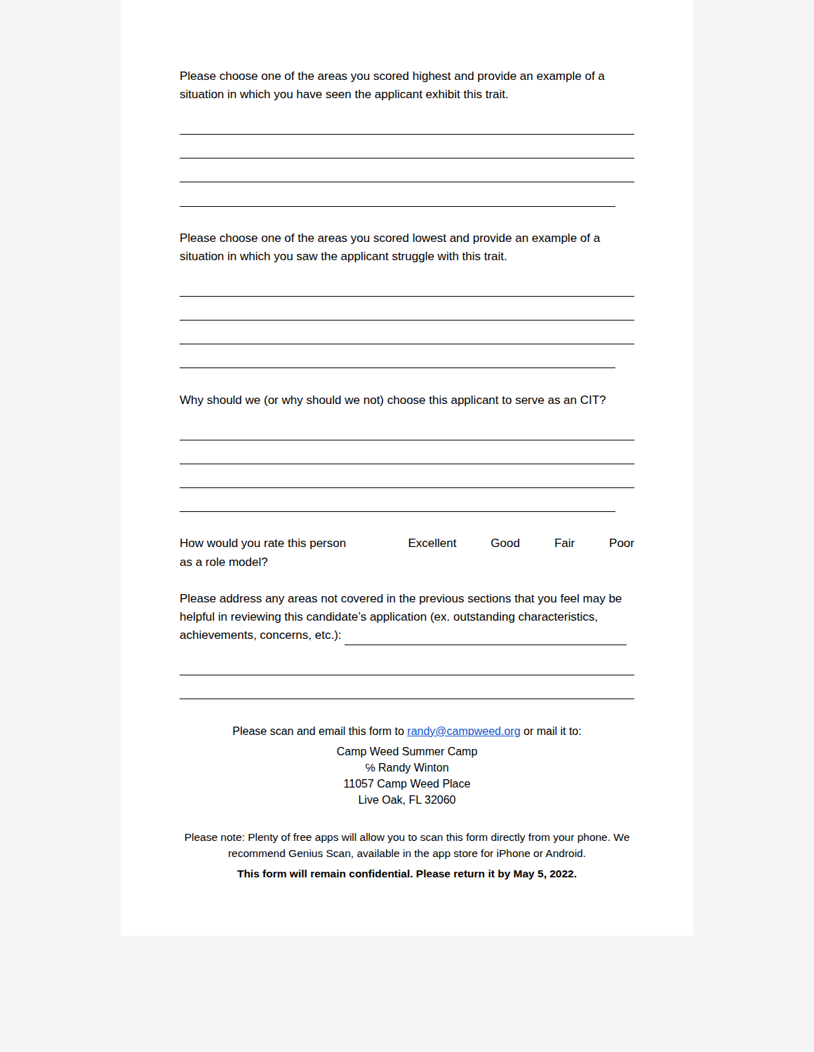Please choose one of the areas you scored highest and provide an example of a situation in which you have seen the applicant exhibit this trait.
Please choose one of the areas you scored lowest and provide an example of a situation in which you saw the applicant struggle with this trait.
Why should we (or why should we not) choose this applicant to serve as an CIT?
How would you rate this person as a role model?
Excellent Good Fair Poor
Please address any areas not covered in the previous sections that you feel may be helpful in reviewing this candidate’s application (ex. outstanding characteristics, achievements, concerns, etc.):
Please scan and email this form to randy@campweed.org or mail it to:
Camp Weed Summer Camp
℅ Randy Winton
11057 Camp Weed Place
Live Oak, FL 32060
Please note: Plenty of free apps will allow you to scan this form directly from your phone. We recommend Genius Scan, available in the app store for iPhone or Android.
This form will remain confidential. Please return it by May 5, 2022.